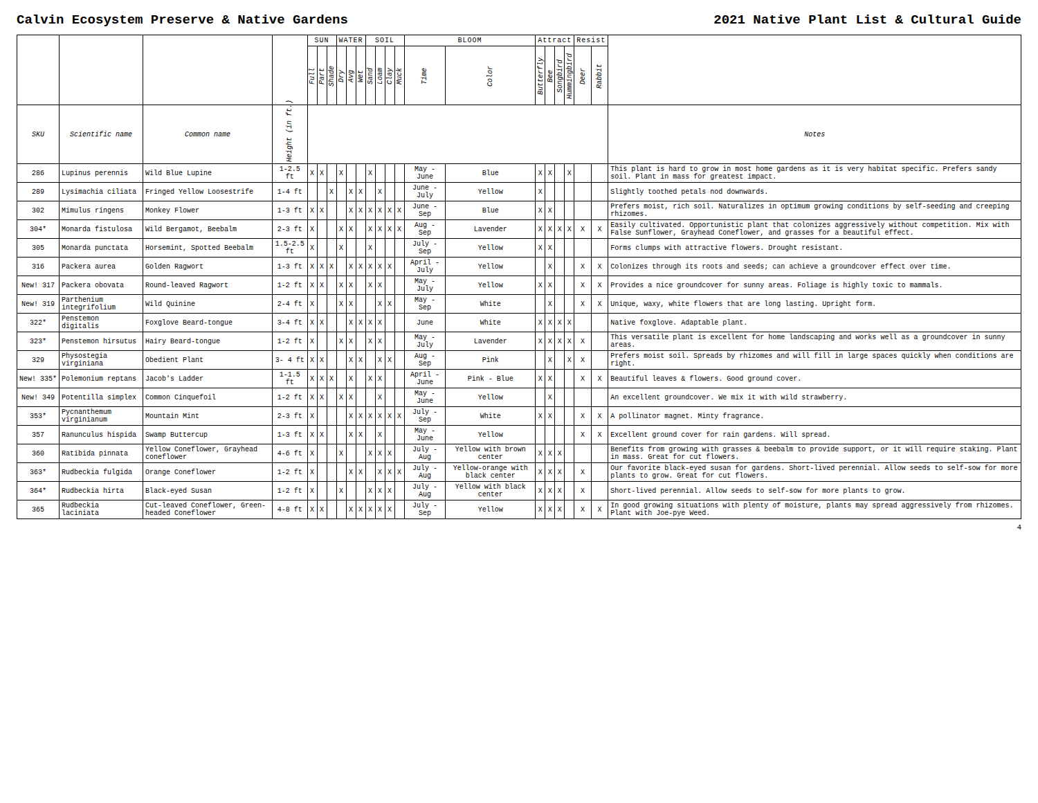Calvin Ecosystem Preserve & Native Gardens
2021 Native Plant List & Cultural Guide
| | | | | SUN | WATER | SOIL | BLOOM | Attract | Resist | |
| --- | --- | --- | --- | --- | --- | --- | --- | --- | --- | --- |
| Full | Part | Shade | Dry | Avg | Wet | Sand | Loam | Clay | Muck | Time | Color | Butterfly | Bee | Songbird | Hummingbird | Deer | Rabbit |
| SKU | Scientific name | Common name | Height (in ft.) | | Notes |
| 286 | Lupinus perennis | Wild Blue Lupine | 1-2.5 ft | X | X | | X | | | X | | | | May - June | Blue | X | X | | X | | | This plant is hard to grow in most home gardens as it is very habitat specific. Prefers sandy soil. Plant in mass for greatest impact. |
| 289 | Lysimachia ciliata | Fringed Yellow Loosestrife | 1-4 ft | | | X | | X | X | | X | | | June - July | Yellow | X | | | | | | Slightly toothed petals nod downwards. |
| 302 | Mimulus ringens | Monkey Flower | 1-3 ft | X | X | | | X | X | X | X | X | X | June - Sep | Blue | X | X | | | | | Prefers moist, rich soil. Naturalizes in optimum growing conditions by self-seeding and creeping rhizomes. |
| 304* | Monarda fistulosa | Wild Bergamot, Beebalm | 2-3 ft | X | | | X | X | | X | X | X | X | Aug - Sep | Lavender | X | X | X | X | X | X | Easily cultivated. Opportunistic plant that colonizes aggressively without competition. Mix with False Sunflower, Grayhead Coneflower, and grasses for a beautiful effect. |
| 305 | Monarda punctata | Horsemint, Spotted Beebalm | 1.5-2.5 ft | X | | | X | | | X | | | | July - Sep | Yellow | X | X | | | | | Forms clumps with attractive flowers. Drought resistant. |
| 316 | Packera aurea | Golden Ragwort | 1-3 ft | X | X | X | | X | X | X | X | X | | April - July | Yellow | | X | | | X | X | Colonizes through its roots and seeds; can achieve a groundcover effect over time. |
| New! 317 | Packera obovata | Round-leaved Ragwort | 1-2 ft | X | X | | X | X | | X | X | | | May - July | Yellow | X | X | | | X | X | Provides a nice groundcover for sunny areas. Foliage is highly toxic to mammals. |
| New! 319 | Parthenium integrifolium | Wild Quinine | 2-4 ft | X | | | X | X | | | X | X | | May - Sep | White | | X | | | X | X | Unique, waxy, white flowers that are long lasting. Upright form. |
| 322* | Penstemon digitalis | Foxglove Beard-tongue | 3-4 ft | X | X | | | X | X | X | X | | | June | White | X | X | X | X | | | Native foxglove. Adaptable plant. |
| 323* | Penstemon hirsutus | Hairy Beard-tongue | 1-2 ft | X | | | X | X | | X | X | | | May - July | Lavender | X | X | X | X | X | | This versatile plant is excellent for home landscaping and works well as a groundcover in sunny areas. |
| 329 | Physostegia virginiana | Obedient Plant | 3- 4 ft | X | X | | | X | X | | X | X | | Aug - Sep | Pink | | X | | X | X | | Prefers moist soil. Spreads by rhizomes and will fill in large spaces quickly when conditions are right. |
| New! 335* | Polemonium reptans | Jacob's Ladder | 1-1.5 ft | X | X | X | | X | | X | X | | | April - June | Pink - Blue | X | X | | | X | X | Beautiful leaves & flowers. Good ground cover. |
| New! 349 | Potentilla simplex | Common Cinquefoil | 1-2 ft | X | X | | X | X | | | X | | | May - June | Yellow | | X | | | | | An excellent groundcover. We mix it with wild strawberry. |
| 353* | Pycnanthemum virginianum | Mountain Mint | 2-3 ft | X | | | | X | X | X | X | X | X | July - Sep | White | X | X | | | X | X | A pollinator magnet. Minty fragrance. |
| 357 | Ranunculus hispida | Swamp Buttercup | 1-3 ft | X | X | | | X | X | | X | | | May - June | Yellow | | | | | X | X | Excellent ground cover for rain gardens. Will spread. |
| 360 | Ratibida pinnata | Yellow Coneflower, Grayhead coneflower | 4-6 ft | X | | | X | | | X | X | X | | July - Aug | Yellow with brown center | X | X | X | | | | Benefits from growing with grasses & beebalm to provide support, or it will require staking. Plant in mass. Great for cut flowers. |
| 363* | Rudbeckia fulgida | Orange Coneflower | 1-2 ft | X | | | | X | X | | X | X | X | July - Aug | Yellow-orange with black center | X | X | X | | X | | Our favorite black-eyed susan for gardens. Short-lived perennial. Allow seeds to self-sow for more plants to grow. Great for cut flowers. |
| 364* | Rudbeckia hirta | Black-eyed Susan | 1-2 ft | X | | | X | | | X | X | X | | July - Aug | Yellow with black center | X | X | X | | X | | Short-lived perennial. Allow seeds to self-sow for more plants to grow. |
| 365 | Rudbeckia laciniata | Cut-leaved Coneflower, Green-headed Coneflower | 4-8 ft | X | X | | | X | X | X | X | X | | July - Sep | Yellow | X | X | X | | X | X | In good growing situations with plenty of moisture, plants may spread aggressively from rhizomes. Plant with Joe-pye Weed. |
4